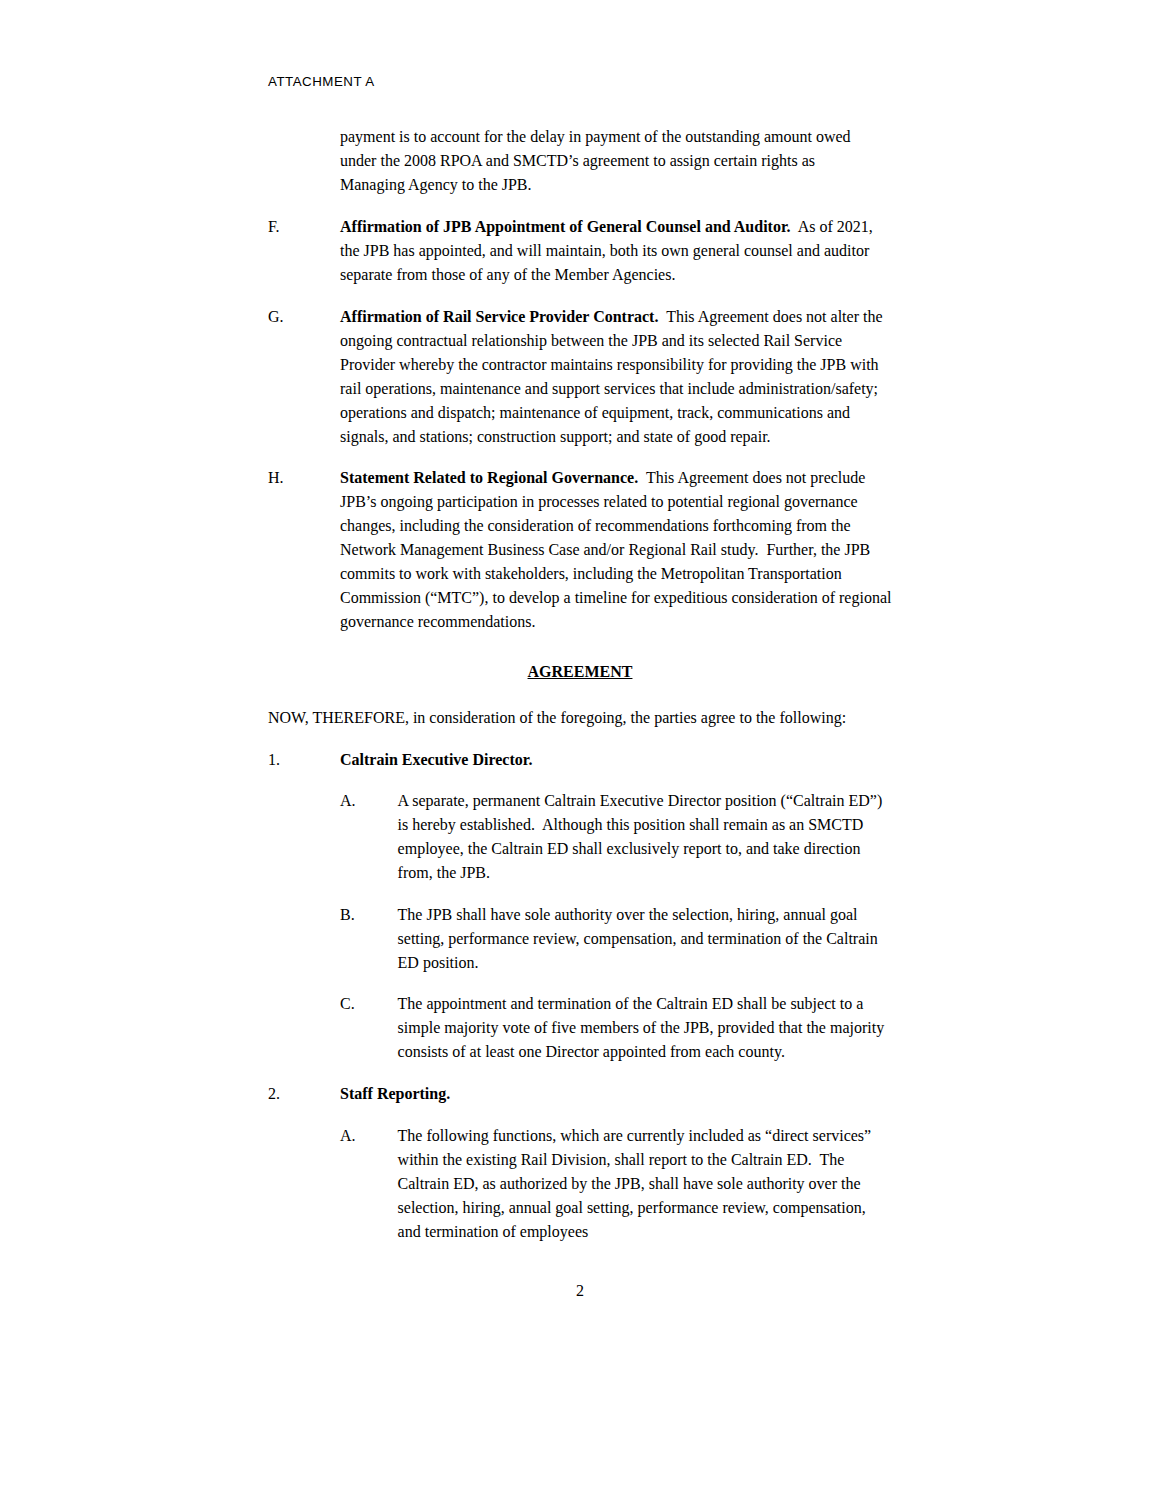ATTACHMENT A
payment is to account for the delay in payment of the outstanding amount owed under the 2008 RPOA and SMCTD’s agreement to assign certain rights as Managing Agency to the JPB.
F.
Affirmation of JPB Appointment of General Counsel and Auditor. As of 2021, the JPB has appointed, and will maintain, both its own general counsel and auditor separate from those of any of the Member Agencies.
G.
Affirmation of Rail Service Provider Contract. This Agreement does not alter the ongoing contractual relationship between the JPB and its selected Rail Service Provider whereby the contractor maintains responsibility for providing the JPB with rail operations, maintenance and support services that include administration/safety; operations and dispatch; maintenance of equipment, track, communications and signals, and stations; construction support; and state of good repair.
H.
Statement Related to Regional Governance. This Agreement does not preclude JPB’s ongoing participation in processes related to potential regional governance changes, including the consideration of recommendations forthcoming from the Network Management Business Case and/or Regional Rail study. Further, the JPB commits to work with stakeholders, including the Metropolitan Transportation Commission (“MTC”), to develop a timeline for expeditious consideration of regional governance recommendations.
AGREEMENT
NOW, THEREFORE, in consideration of the foregoing, the parties agree to the following:
1.
Caltrain Executive Director.
A.
A separate, permanent Caltrain Executive Director position (“Caltrain ED”) is hereby established. Although this position shall remain as an SMCTD employee, the Caltrain ED shall exclusively report to, and take direction from, the JPB.
B.
The JPB shall have sole authority over the selection, hiring, annual goal setting, performance review, compensation, and termination of the Caltrain ED position.
C.
The appointment and termination of the Caltrain ED shall be subject to a simple majority vote of five members of the JPB, provided that the majority consists of at least one Director appointed from each county.
2.
Staff Reporting.
A.
The following functions, which are currently included as “direct services” within the existing Rail Division, shall report to the Caltrain ED. The Caltrain ED, as authorized by the JPB, shall have sole authority over the selection, hiring, annual goal setting, performance review, compensation, and termination of employees
2